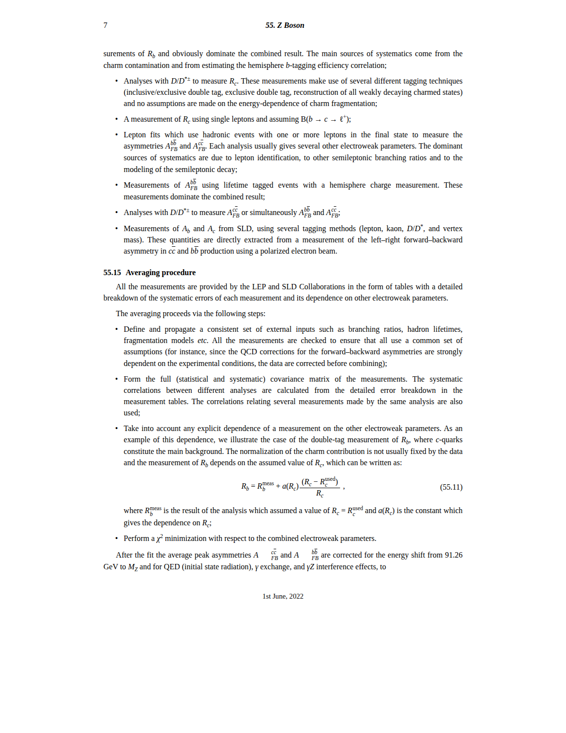7
55. Z Boson
surements of Rb and obviously dominate the combined result. The main sources of systematics come from the charm contamination and from estimating the hemisphere b-tagging efficiency correlation;
Analyses with D/D*± to measure Rc. These measurements make use of several different tagging techniques (inclusive/exclusive double tag, exclusive double tag, reconstruction of all weakly decaying charmed states) and no assumptions are made on the energy-dependence of charm fragmentation;
A measurement of Rc using single leptons and assuming B(b → c → ℓ+);
Lepton fits which use hadronic events with one or more leptons in the final state to measure the asymmetries Abb FB and Acc FB. Each analysis usually gives several other electroweak parameters. The dominant sources of systematics are due to lepton identification, to other semileptonic branching ratios and to the modeling of the semileptonic decay;
Measurements of Abb FB using lifetime tagged events with a hemisphere charge measurement. These measurements dominate the combined result;
Analyses with D/D*± to measure Acc FB or simultaneously Abb FB and Acc FB;
Measurements of Ab and Ac from SLD, using several tagging methods (lepton, kaon, D/D*, and vertex mass). These quantities are directly extracted from a measurement of the left–right forward–backward asymmetry in cc and bb production using a polarized electron beam.
55.15 Averaging procedure
All the measurements are provided by the LEP and SLD Collaborations in the form of tables with a detailed breakdown of the systematic errors of each measurement and its dependence on other electroweak parameters.
The averaging proceeds via the following steps:
Define and propagate a consistent set of external inputs such as branching ratios, hadron lifetimes, fragmentation models etc. All the measurements are checked to ensure that all use a common set of assumptions (for instance, since the QCD corrections for the forward–backward asymmetries are strongly dependent on the experimental conditions, the data are corrected before combining);
Form the full (statistical and systematic) covariance matrix of the measurements. The systematic correlations between different analyses are calculated from the detailed error breakdown in the measurement tables. The correlations relating several measurements made by the same analysis are also used;
Take into account any explicit dependence of a measurement on the other electroweak parameters. As an example of this dependence, we illustrate the case of the double-tag measurement of Rb, where c-quarks constitute the main background. The normalization of the charm contribution is not usually fixed by the data and the measurement of Rb depends on the assumed value of Rc, which can be written as:
Rb = Rmeas b + a(Rc)(Rc − Rused c) Rc ,
(55.11)
where Rmeas b is the result of the analysis which assumed a value of Rc = Rused c and a(Rc) is the constant which gives the dependence on Rc;
Perform a χ2 minimization with respect to the combined electroweak parameters.
After the fit the average peak asymmetries Acc FB and Abb FB are corrected for the energy shift from 91.26 GeV to MZ and for QED (initial state radiation), γ exchange, and γZ interference effects, to
1st June, 2022